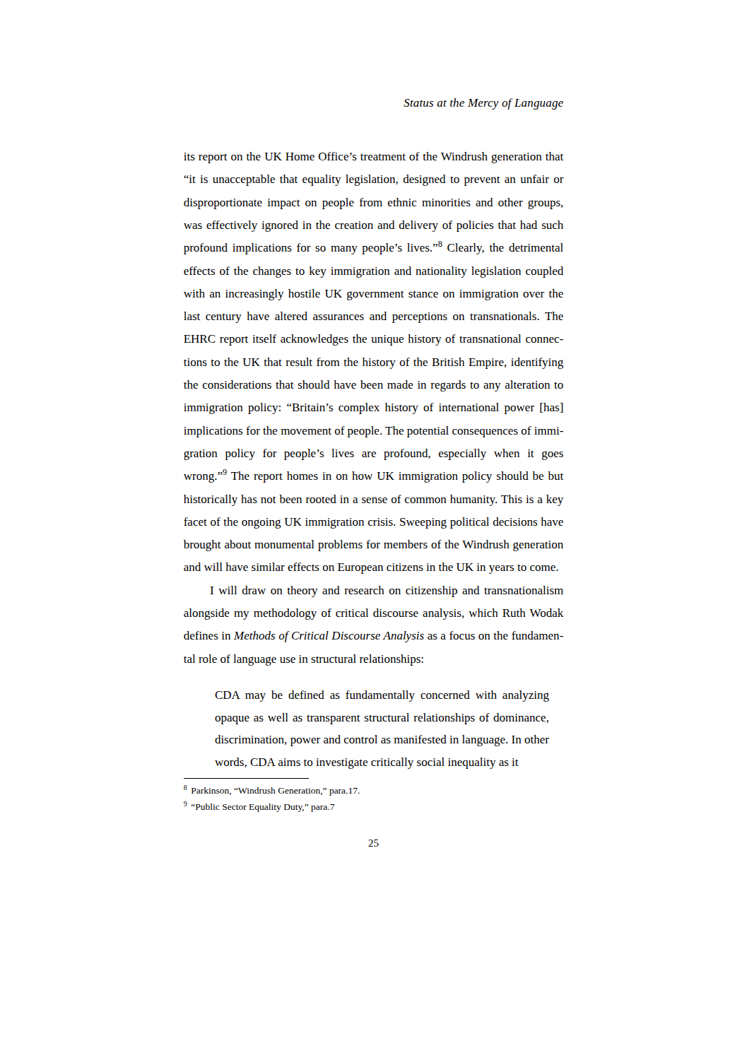Status at the Mercy of Language
its report on the UK Home Office’s treatment of the Windrush generation that “it is unacceptable that equality legislation, designed to prevent an unfair or disproportionate impact on people from ethnic minorities and other groups, was effectively ignored in the creation and delivery of policies that had such profound implications for so many people’s lives.”8 Clearly, the detrimental effects of the changes to key immigration and nationality legislation coupled with an increasingly hostile UK government stance on immigration over the last century have altered assurances and perceptions on transnationals. The EHRC report itself acknowledges the unique history of transnational connections to the UK that result from the history of the British Empire, identifying the considerations that should have been made in regards to any alteration to immigration policy: “Britain’s complex history of international power [has] implications for the movement of people. The potential consequences of immigration policy for people’s lives are profound, especially when it goes wrong.”9 The report homes in on how UK immigration policy should be but historically has not been rooted in a sense of common humanity. This is a key facet of the ongoing UK immigration crisis. Sweeping political decisions have brought about monumental problems for members of the Windrush generation and will have similar effects on European citizens in the UK in years to come.
I will draw on theory and research on citizenship and transnationalism alongside my methodology of critical discourse analysis, which Ruth Wodak defines in Methods of Critical Discourse Analysis as a focus on the fundamental role of language use in structural relationships:
CDA may be defined as fundamentally concerned with analyzing opaque as well as transparent structural relationships of dominance, discrimination, power and control as manifested in language. In other words, CDA aims to investigate critically social inequality as it
8 Parkinson, “Windrush Generation,” para.17.
9 “Public Sector Equality Duty,” para.7
25